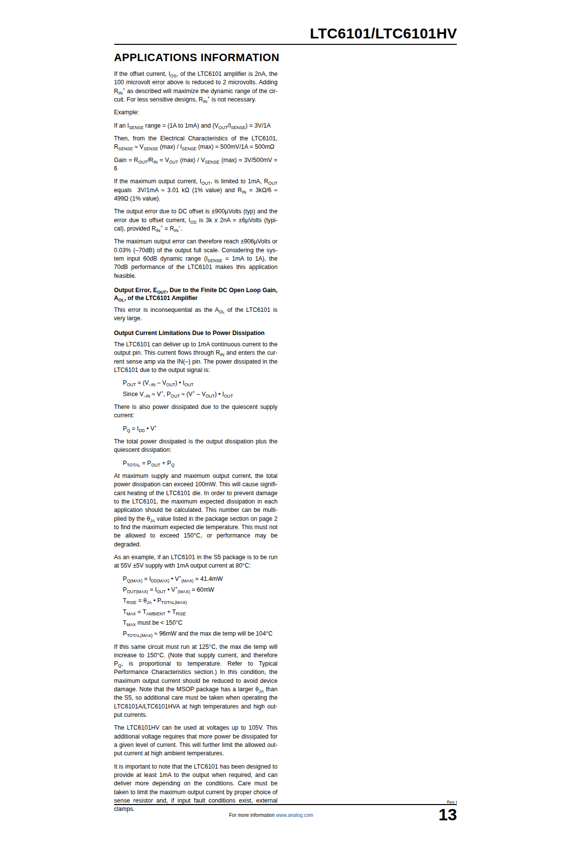LTC6101/LTC6101HV
Applications Information
If the offset current, IOS, of the LTC6101 amplifier is 2nA, the 100 microvolt error above is reduced to 2 microvolts. Adding RIN+ as described will maximize the dynamic range of the circuit. For less sensitive designs, RIN+ is not necessary.
Example:
If an ISENSE range = (1A to 1mA) and (VOUT/ISENSE) = 3V/1A
Then, from the Electrical Characteristics of the LTC6101, RSENSE ≈ VSENSE (max) / ISENSE (max) = 500mV/1A = 500mΩ
Gain = ROUT/RIN = VOUT (max) / VSENSE (max) = 3V/500mV = 6
If the maximum output current, IOUT, is limited to 1mA, ROUT equals 3V/1mA ≈ 3.01 kΩ (1% value) and RIN = 3kΩ/6 ≈ 499Ω (1% value).
The output error due to DC offset is ±900µVolts (typ) and the error due to offset current, IOS is 3k x 2nA = ±6µVolts (typical), provided RIN+ = RIN–.
The maximum output error can therefore reach ±906µVolts or 0.03% (–70dB) of the output full scale. Considering the system input 60dB dynamic range (ISENSE = 1mA to 1A), the 70dB performance of the LTC6101 makes this application feasible.
Output Error, EOUT, Due to the Finite DC Open Loop Gain, AOL, of the LTC6101 Amplifier
This error is inconsequential as the AOL of the LTC6101 is very large.
Output Current Limitations Due to Power Dissipation
The LTC6101 can deliver up to 1mA continuous current to the output pin. This current flows through RIN and enters the current sense amp via the IN(–) pin. The power dissipated in the LTC6101 due to the output signal is:
POUT = (V–IN – VOUT) • IOUT
Since V–IN ≈ V+, POUT ≈ (V+ – VOUT) • IOUT
There is also power dissipated due to the quiescent supply current:
PQ = IDD • V+
The total power dissipated is the output dissipation plus the quiescent dissipation:
PTOTAL = POUT + PQ
At maximum supply and maximum output current, the total power dissipation can exceed 100mW. This will cause significant heating of the LTC6101 die. In order to prevent damage to the LTC6101, the maximum expected dissipation in each application should be calculated. This number can be multiplied by the θJA value listed in the package section on page 2 to find the maximum expected die temperature. This must not be allowed to exceed 150°C, or performance may be degraded.
As an example, if an LTC6101 in the S5 package is to be run at 55V ±5V supply with 1mA output current at 80°C:
PQ(MAX) = IDD(MAX) • V+(MAX) = 41.4mW
POUT(MAX) = IOUT • V+(MAX) = 60mW
TRISE = θJA • PTOTAL(MAX)
TMAX = TAMBIENT + TRISE
TMAX must be < 150°C
PTOTAL(MAX) ≈ 96mW and the max die temp will be 104°C
If this same circuit must run at 125°C, the max die temp will increase to 150°C. (Note that supply current, and therefore PQ, is proportional to temperature. Refer to Typical Performance Characteristics section.) In this condition, the maximum output current should be reduced to avoid device damage. Note that the MSOP package has a larger θJA than the S5, so additional care must be taken when operating the LTC6101A/LTC6101HVA at high temperatures and high output currents.
The LTC6101HV can be used at voltages up to 105V. This additional voltage requires that more power be dissipated for a given level of current. This will further limit the allowed output current at high ambient temperatures.
It is important to note that the LTC6101 has been designed to provide at least 1mA to the output when required, and can deliver more depending on the conditions. Care must be taken to limit the maximum output current by proper choice of sense resistor and, if input fault conditions exist, external clamps.
Rev I
For more information www.analog.com
13